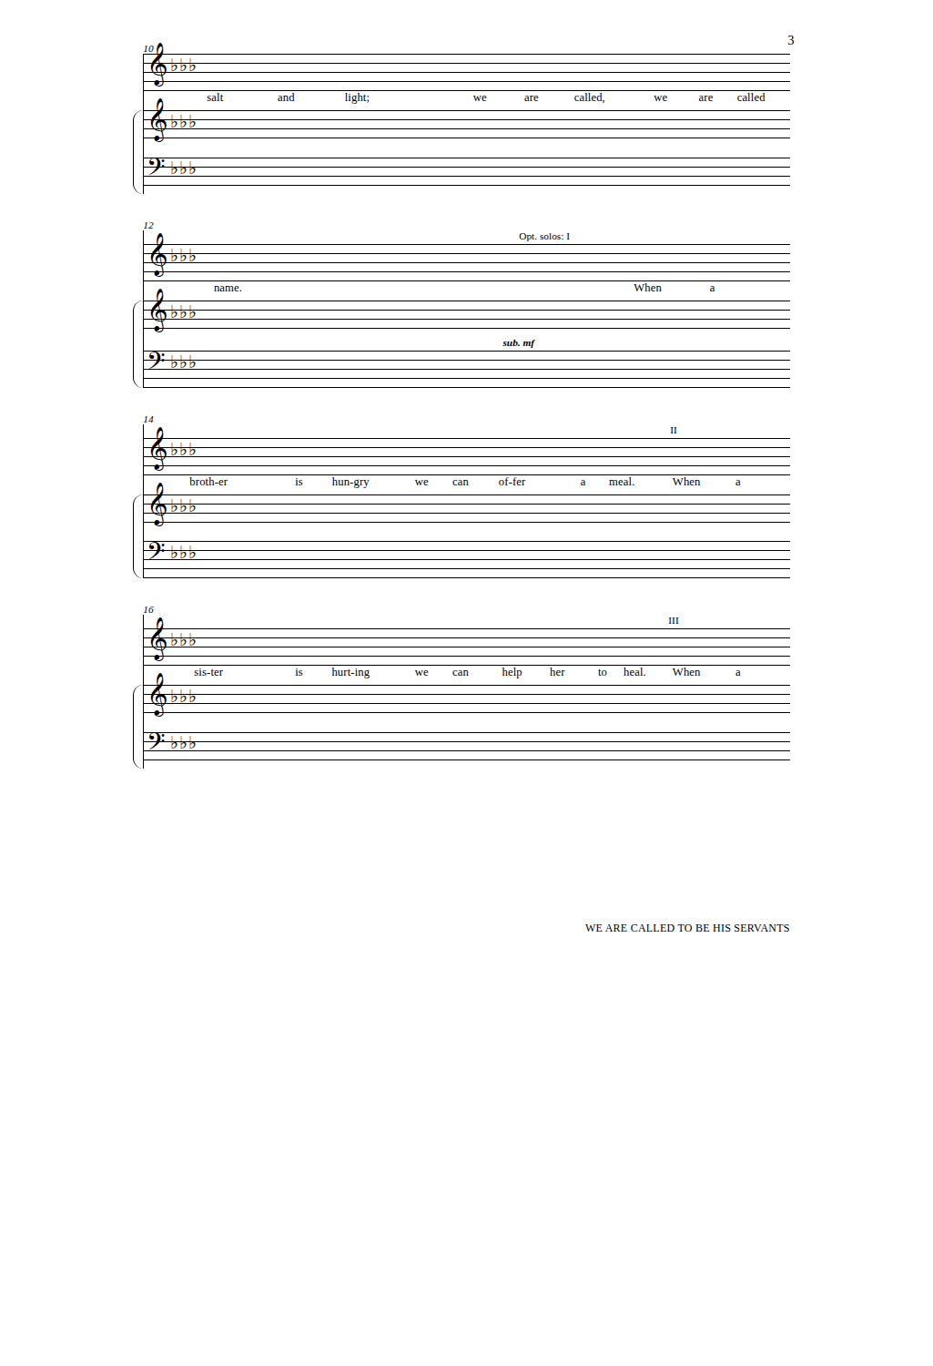3
10
𝄞 ♭♭♭
salt and light; we are called, we are called
𝄞 ♭♭♭
𝄢 ♭♭♭
12
Opt. solos: I
𝄞 ♭♭♭
name. When a
𝄞 ♭♭♭
sub. mf
𝄢 ♭♭♭
14
II
𝄞 ♭♭♭
broth‑er is hun‑gry we can of‑fer a meal. When a
𝄞 ♭♭♭
𝄢 ♭♭♭
16
III
𝄞 ♭♭♭
sis‑ter is hurt‑ing we can help her to heal. When a
𝄞 ♭♭♭
𝄢 ♭♭♭
WE ARE CALLED TO BE HIS SERVANTS
Lyrics on this page: salt and light; we are called, we are called in his name. Optional solos. Solo one: When a brother is hungry we can offer a meal. Solo two: When a sister is hurting we can help her to heal. When a … Piano accompaniment marked sub. mf at measure 13.